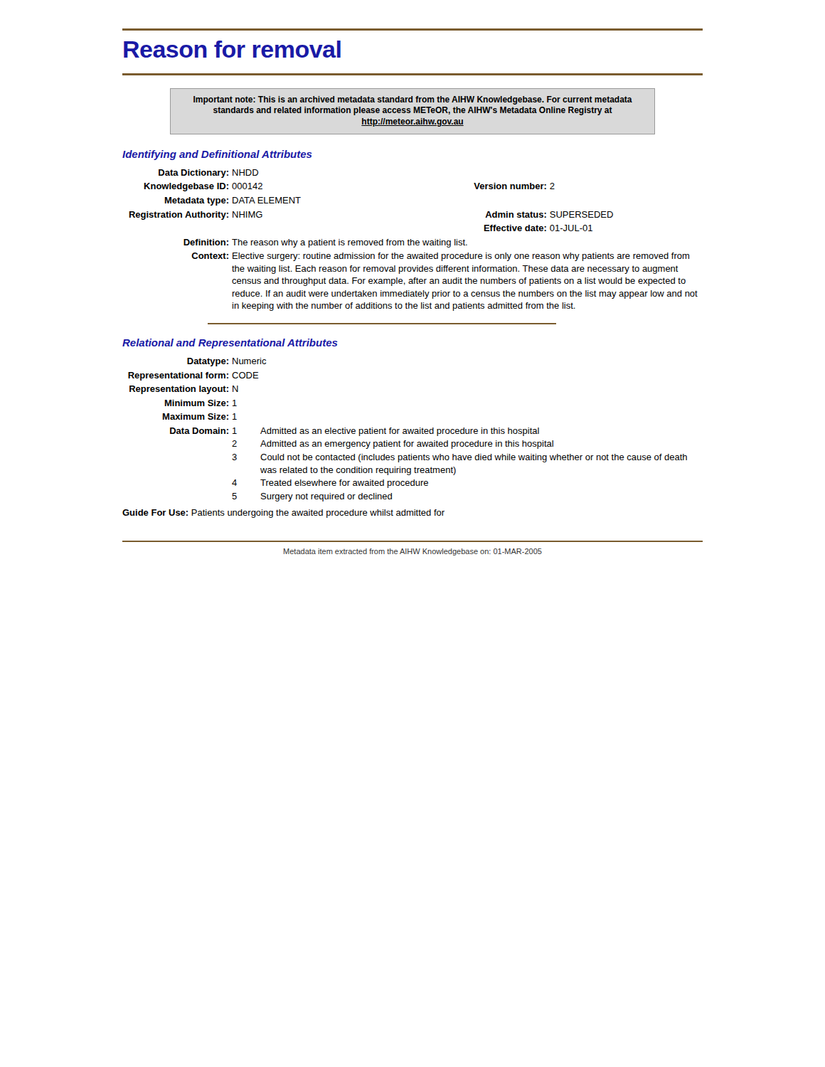Reason for removal
Important note: This is an archived metadata standard from the AIHW Knowledgebase. For current metadata standards and related information please access METeOR, the AIHW's Metadata Online Registry at http://meteor.aihw.gov.au
Identifying and Definitional Attributes
| Data Dictionary: | NHDD | | |
| Knowledgebase ID: | 000142 | Version number: | 2 |
| Metadata type: | DATA ELEMENT | | |
| Registration Authority: | NHIMG | Admin status: | SUPERSEDED |
| | | Effective date: | 01-JUL-01 |
| Definition: | The reason why a patient is removed from the waiting list. |
| Context: | Elective surgery: routine admission for the awaited procedure is only one reason why patients are removed from the waiting list. Each reason for removal provides different information. These data are necessary to augment census and throughput data. For example, after an audit the numbers of patients on a list would be expected to reduce. If an audit were undertaken immediately prior to a census the numbers on the list may appear low and not in keeping with the number of additions to the list and patients admitted from the list. |
Relational and Representational Attributes
| Datatype: | Numeric |
| Representational form: | CODE |
| Representation layout: | N |
| Minimum Size: | 1 |
| Maximum Size: | 1 |
| Data Domain: | / 1 / Admitted as an elective patient for awaited procedure in this hospital / / 2 / Admitted as an emergency patient for awaited procedure in this hospital / / 3 / Could not be contacted (includes patients who have died while waiting whether or not the cause of death was related to the condition requiring treatment) / / 4 / Treated elsewhere for awaited procedure / / 5 / Surgery not required or declined / |
Guide For Use: Patients undergoing the awaited procedure whilst admitted for
Metadata item extracted from the AIHW Knowledgebase on: 01-MAR-2005